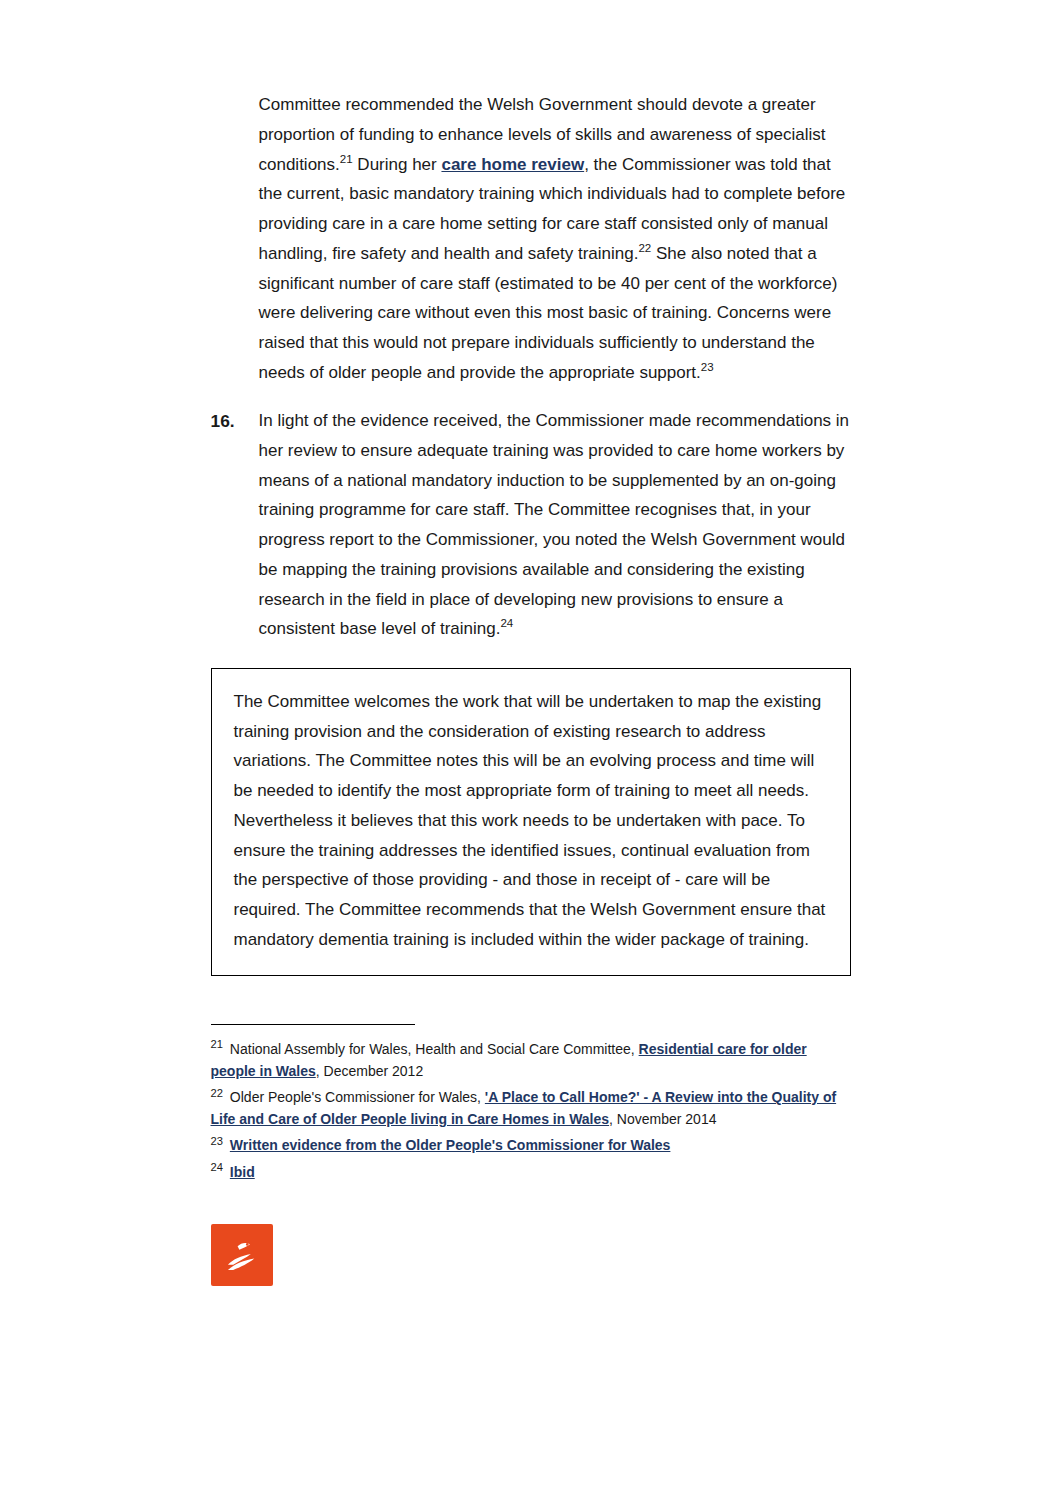Committee recommended the Welsh Government should devote a greater proportion of funding to enhance levels of skills and awareness of specialist conditions.21 During her care home review, the Commissioner was told that the current, basic mandatory training which individuals had to complete before providing care in a care home setting for care staff consisted only of manual handling, fire safety and health and safety training.22 She also noted that a significant number of care staff (estimated to be 40 per cent of the workforce) were delivering care without even this most basic of training. Concerns were raised that this would not prepare individuals sufficiently to understand the needs of older people and provide the appropriate support.23
In light of the evidence received, the Commissioner made recommendations in her review to ensure adequate training was provided to care home workers by means of a national mandatory induction to be supplemented by an on-going training programme for care staff. The Committee recognises that, in your progress report to the Commissioner, you noted the Welsh Government would be mapping the training provisions available and considering the existing research in the field in place of developing new provisions to ensure a consistent base level of training.24
The Committee welcomes the work that will be undertaken to map the existing training provision and the consideration of existing research to address variations. The Committee notes this will be an evolving process and time will be needed to identify the most appropriate form of training to meet all needs. Nevertheless it believes that this work needs to be undertaken with pace. To ensure the training addresses the identified issues, continual evaluation from the perspective of those providing - and those in receipt of - care will be required. The Committee recommends that the Welsh Government ensure that mandatory dementia training is included within the wider package of training.
21 National Assembly for Wales, Health and Social Care Committee, Residential care for older people in Wales, December 2012
22 Older People's Commissioner for Wales, 'A Place to Call Home?' - A Review into the Quality of Life and Care of Older People living in Care Homes in Wales, November 2014
23 Written evidence from the Older People's Commissioner for Wales
24 Ibid